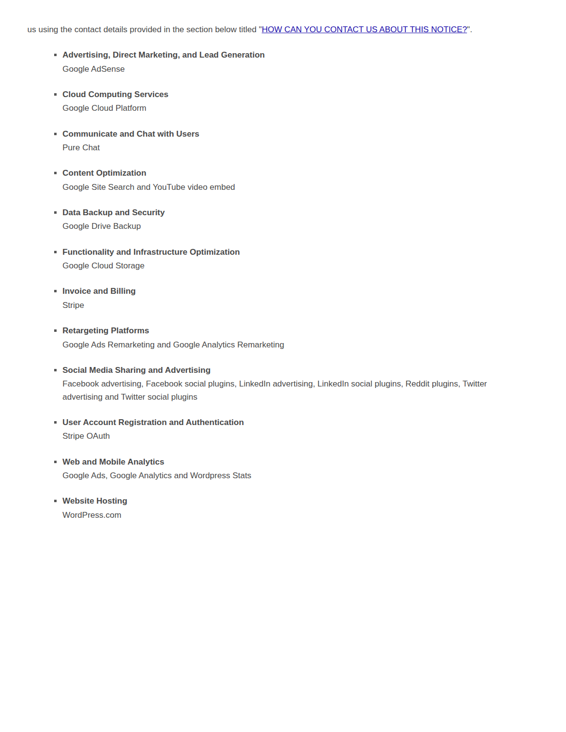us using the contact details provided in the section below titled "HOW CAN YOU CONTACT US ABOUT THIS NOTICE?".
Advertising, Direct Marketing, and Lead Generation
Google AdSense
Cloud Computing Services
Google Cloud Platform
Communicate and Chat with Users
Pure Chat
Content Optimization
Google Site Search and YouTube video embed
Data Backup and Security
Google Drive Backup
Functionality and Infrastructure Optimization
Google Cloud Storage
Invoice and Billing
Stripe
Retargeting Platforms
Google Ads Remarketing and Google Analytics Remarketing
Social Media Sharing and Advertising
Facebook advertising, Facebook social plugins, LinkedIn advertising, LinkedIn social plugins, Reddit plugins, Twitter advertising and Twitter social plugins
User Account Registration and Authentication
Stripe OAuth
Web and Mobile Analytics
Google Ads, Google Analytics and Wordpress Stats
Website Hosting
WordPress.com